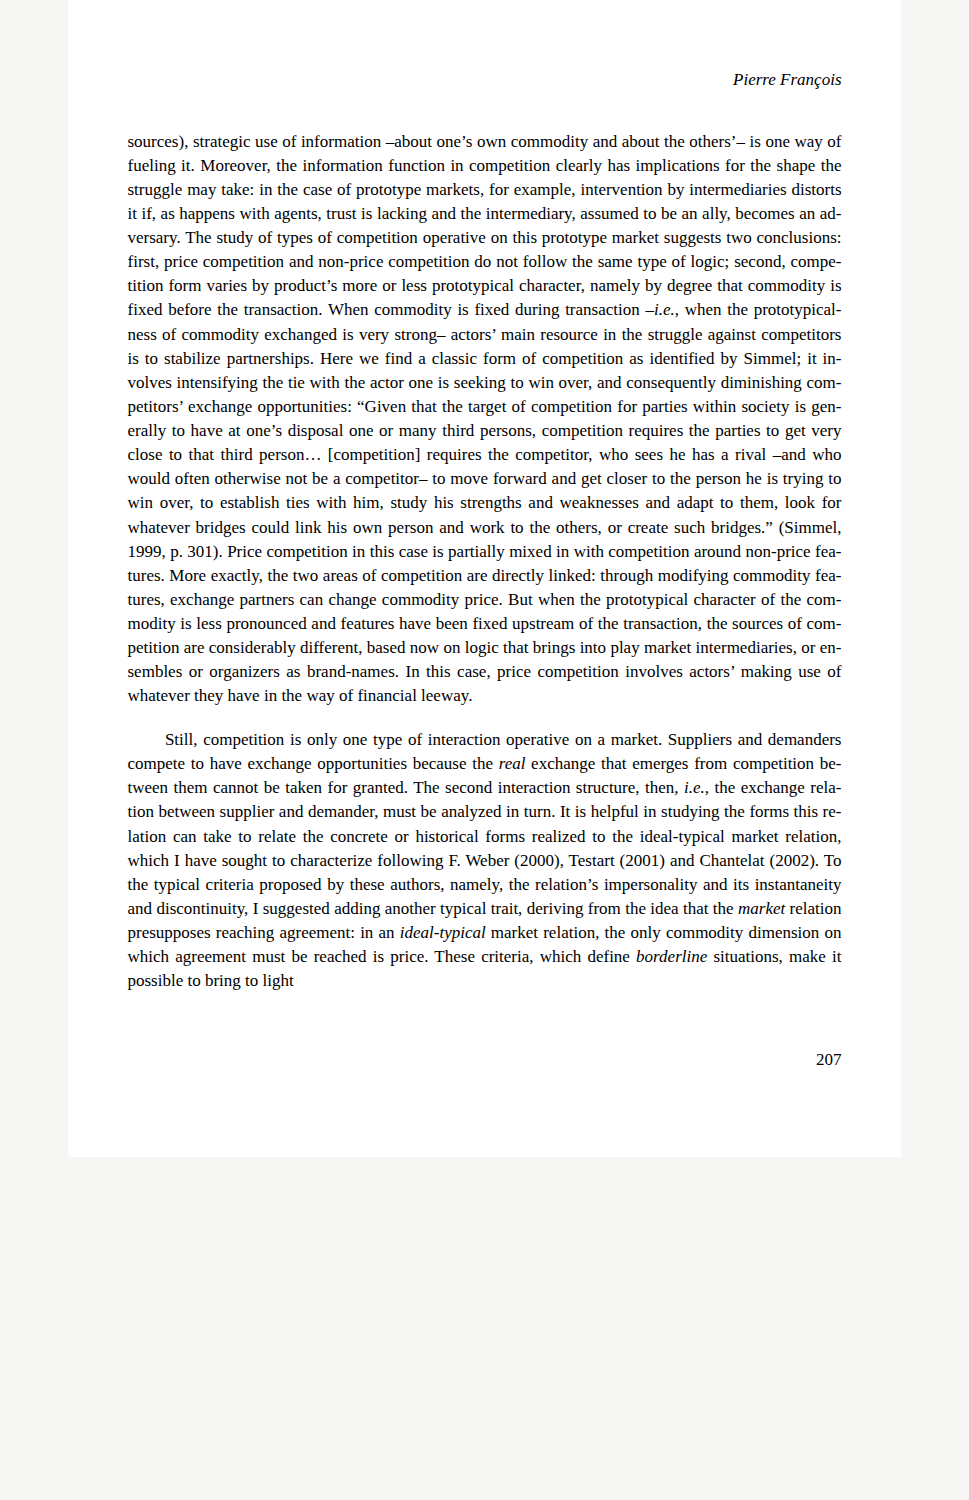Pierre François
sources), strategic use of information –about one’s own commodity and about the others’– is one way of fueling it. Moreover, the information function in competition clearly has implications for the shape the struggle may take: in the case of prototype markets, for example, intervention by intermediaries distorts it if, as happens with agents, trust is lacking and the intermediary, assumed to be an ally, becomes an adversary. The study of types of competition operative on this prototype market suggests two conclusions: first, price competition and non-price competition do not follow the same type of logic; second, competition form varies by product’s more or less prototypical character, namely by degree that commodity is fixed before the transaction. When commodity is fixed during transaction –i.e., when the prototypicalness of commodity exchanged is very strong– actors’ main resource in the struggle against competitors is to stabilize partnerships. Here we find a classic form of competition as identified by Simmel; it involves intensifying the tie with the actor one is seeking to win over, and consequently diminishing competitors’ exchange opportunities: “Given that the target of competition for parties within society is generally to have at one’s disposal one or many third persons, competition requires the parties to get very close to that third person… [competition] requires the competitor, who sees he has a rival –and who would often otherwise not be a competitor– to move forward and get closer to the person he is trying to win over, to establish ties with him, study his strengths and weaknesses and adapt to them, look for whatever bridges could link his own person and work to the others, or create such bridges.” (Simmel, 1999, p. 301). Price competition in this case is partially mixed in with competition around non-price features. More exactly, the two areas of competition are directly linked: through modifying commodity features, exchange partners can change commodity price. But when the prototypical character of the commodity is less pronounced and features have been fixed upstream of the transaction, the sources of competition are considerably different, based now on logic that brings into play market intermediaries, or ensembles or organizers as brand-names. In this case, price competition involves actors’ making use of whatever they have in the way of financial leeway.
Still, competition is only one type of interaction operative on a market. Suppliers and demanders compete to have exchange opportunities because the real exchange that emerges from competition between them cannot be taken for granted. The second interaction structure, then, i.e., the exchange relation between supplier and demander, must be analyzed in turn. It is helpful in studying the forms this relation can take to relate the concrete or historical forms realized to the ideal-typical market relation, which I have sought to characterize following F. Weber (2000), Testart (2001) and Chantelat (2002). To the typical criteria proposed by these authors, namely, the relation’s impersonality and its instantaneity and discontinuity, I suggested adding another typical trait, deriving from the idea that the market relation presupposes reaching agreement: in an ideal-typical market relation, the only commodity dimension on which agreement must be reached is price. These criteria, which define borderline situations, make it possible to bring to light
207